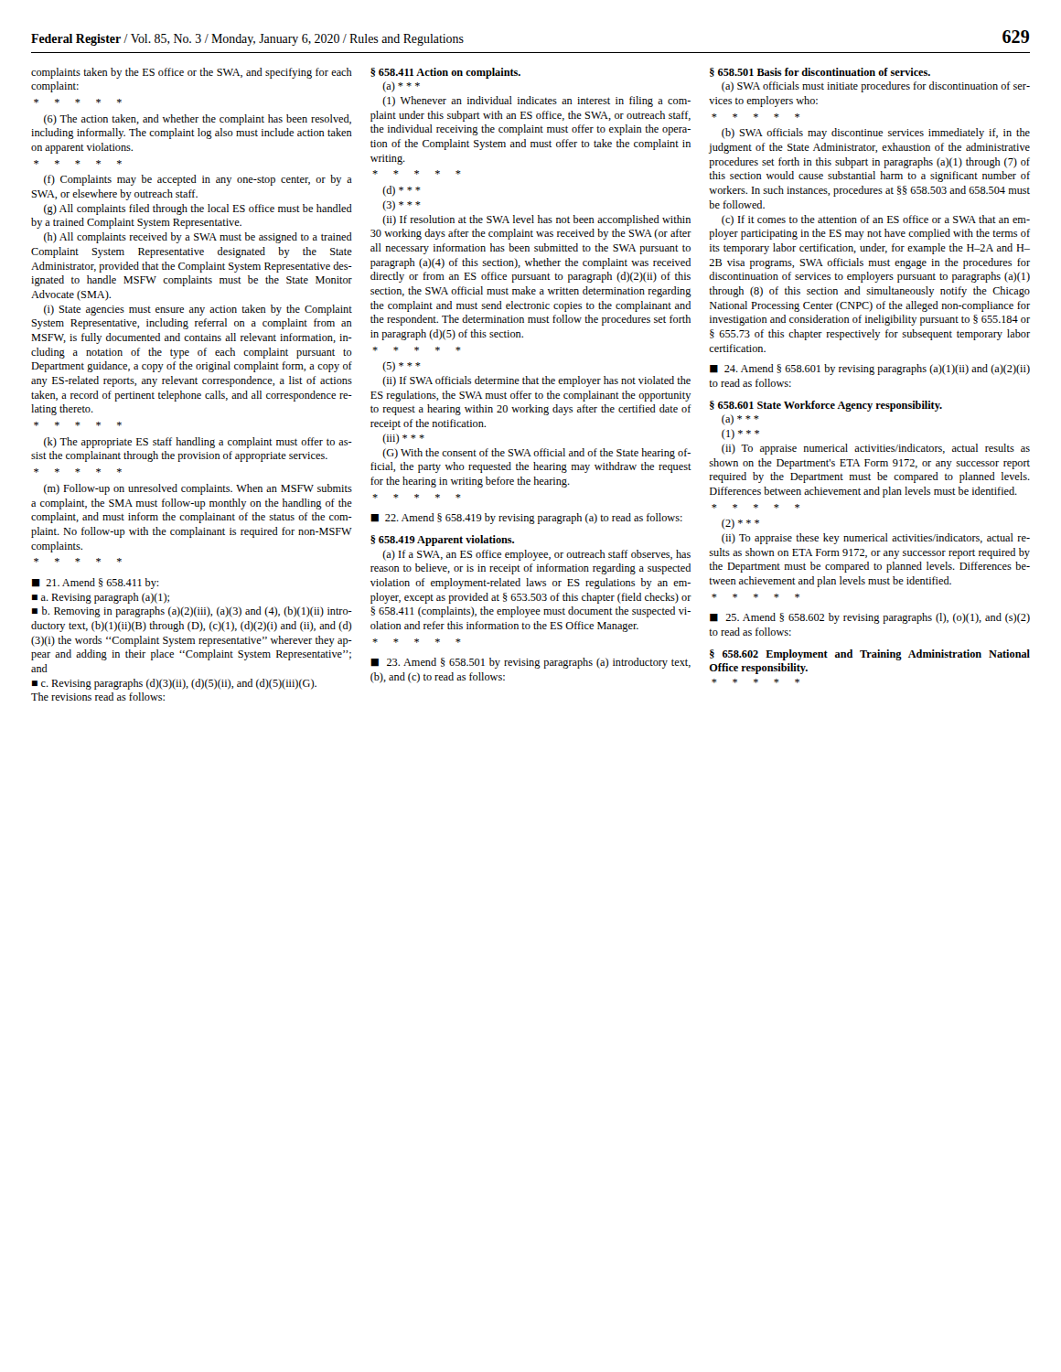Federal Register / Vol. 85, No. 3 / Monday, January 6, 2020 / Rules and Regulations
629
complaints taken by the ES office or the SWA, and specifying for each complaint:
* * * * *
(6) The action taken, and whether the complaint has been resolved, including informally. The complaint log also must include action taken on apparent violations.
* * * * *
(f) Complaints may be accepted in any one-stop center, or by a SWA, or elsewhere by outreach staff.
(g) All complaints filed through the local ES office must be handled by a trained Complaint System Representative.
(h) All complaints received by a SWA must be assigned to a trained Complaint System Representative designated by the State Administrator, provided that the Complaint System Representative designated to handle MSFW complaints must be the State Monitor Advocate (SMA).
(i) State agencies must ensure any action taken by the Complaint System Representative, including referral on a complaint from an MSFW, is fully documented and contains all relevant information, including a notation of the type of each complaint pursuant to Department guidance, a copy of the original complaint form, a copy of any ES-related reports, any relevant correspondence, a list of actions taken, a record of pertinent telephone calls, and all correspondence relating thereto.
* * * * *
(k) The appropriate ES staff handling a complaint must offer to assist the complainant through the provision of appropriate services.
* * * * *
(m) Follow-up on unresolved complaints. When an MSFW submits a complaint, the SMA must follow-up monthly on the handling of the complaint, and must inform the complainant of the status of the complaint. No follow-up with the complainant is required for non-MSFW complaints.
* * * * *
■ 21. Amend § 658.411 by:
■ a. Revising paragraph (a)(1);
■ b. Removing in paragraphs (a)(2)(iii), (a)(3) and (4), (b)(1)(ii) introductory text, (b)(1)(ii)(B) through (D), (c)(1), (d)(2)(i) and (ii), and (d)(3)(i) the words ‘‘Complaint System representative’’ wherever they appear and adding in their place ‘‘Complaint System Representative’’; and
■ c. Revising paragraphs (d)(3)(ii), (d)(5)(ii), and (d)(5)(iii)(G).
The revisions read as follows:
§ 658.411 Action on complaints.
(a) * * *
(1) Whenever an individual indicates an interest in filing a complaint under this subpart with an ES office, the SWA, or outreach staff, the individual receiving the complaint must offer to explain the operation of the Complaint System and must offer to take the complaint in writing.
* * * * *
(d) * * *
(3) * * *
(ii) If resolution at the SWA level has not been accomplished within 30 working days after the complaint was received by the SWA (or after all necessary information has been submitted to the SWA pursuant to paragraph (a)(4) of this section), whether the complaint was received directly or from an ES office pursuant to paragraph (d)(2)(ii) of this section, the SWA official must make a written determination regarding the complaint and must send electronic copies to the complainant and the respondent. The determination must follow the procedures set forth in paragraph (d)(5) of this section.
* * * * *
(5) * * *
(ii) If SWA officials determine that the employer has not violated the ES regulations, the SWA must offer to the complainant the opportunity to request a hearing within 20 working days after the certified date of receipt of the notification.
(iii) * * *
(G) With the consent of the SWA official and of the State hearing official, the party who requested the hearing may withdraw the request for the hearing in writing before the hearing.
* * * * *
■ 22. Amend § 658.419 by revising paragraph (a) to read as follows:
§ 658.419 Apparent violations.
(a) If a SWA, an ES office employee, or outreach staff observes, has reason to believe, or is in receipt of information regarding a suspected violation of employment-related laws or ES regulations by an employer, except as provided at § 653.503 of this chapter (field checks) or § 658.411 (complaints), the employee must document the suspected violation and refer this information to the ES Office Manager.
* * * * *
■ 23. Amend § 658.501 by revising paragraphs (a) introductory text, (b), and (c) to read as follows:
§ 658.501 Basis for discontinuation of services.
(a) SWA officials must initiate procedures for discontinuation of services to employers who:
* * * * *
(b) SWA officials may discontinue services immediately if, in the judgment of the State Administrator, exhaustion of the administrative procedures set forth in this subpart in paragraphs (a)(1) through (7) of this section would cause substantial harm to a significant number of workers. In such instances, procedures at §§ 658.503 and 658.504 must be followed.
(c) If it comes to the attention of an ES office or a SWA that an employer participating in the ES may not have complied with the terms of its temporary labor certification, under, for example the H–2A and H–2B visa programs, SWA officials must engage in the procedures for discontinuation of services to employers pursuant to paragraphs (a)(1) through (8) of this section and simultaneously notify the Chicago National Processing Center (CNPC) of the alleged non-compliance for investigation and consideration of ineligibility pursuant to § 655.184 or § 655.73 of this chapter respectively for subsequent temporary labor certification.
■ 24. Amend § 658.601 by revising paragraphs (a)(1)(ii) and (a)(2)(ii) to read as follows:
§ 658.601 State Workforce Agency responsibility.
(a) * * *
(1) * * *
(ii) To appraise numerical activities/indicators, actual results as shown on the Department's ETA Form 9172, or any successor report required by the Department must be compared to planned levels. Differences between achievement and plan levels must be identified.
* * * * *
(2) * * *
(ii) To appraise these key numerical activities/indicators, actual results as shown on ETA Form 9172, or any successor report required by the Department must be compared to planned levels. Differences between achievement and plan levels must be identified.
* * * * *
■ 25. Amend § 658.602 by revising paragraphs (l), (o)(1), and (s)(2) to read as follows:
§ 658.602 Employment and Training Administration National Office responsibility.
* * * * *